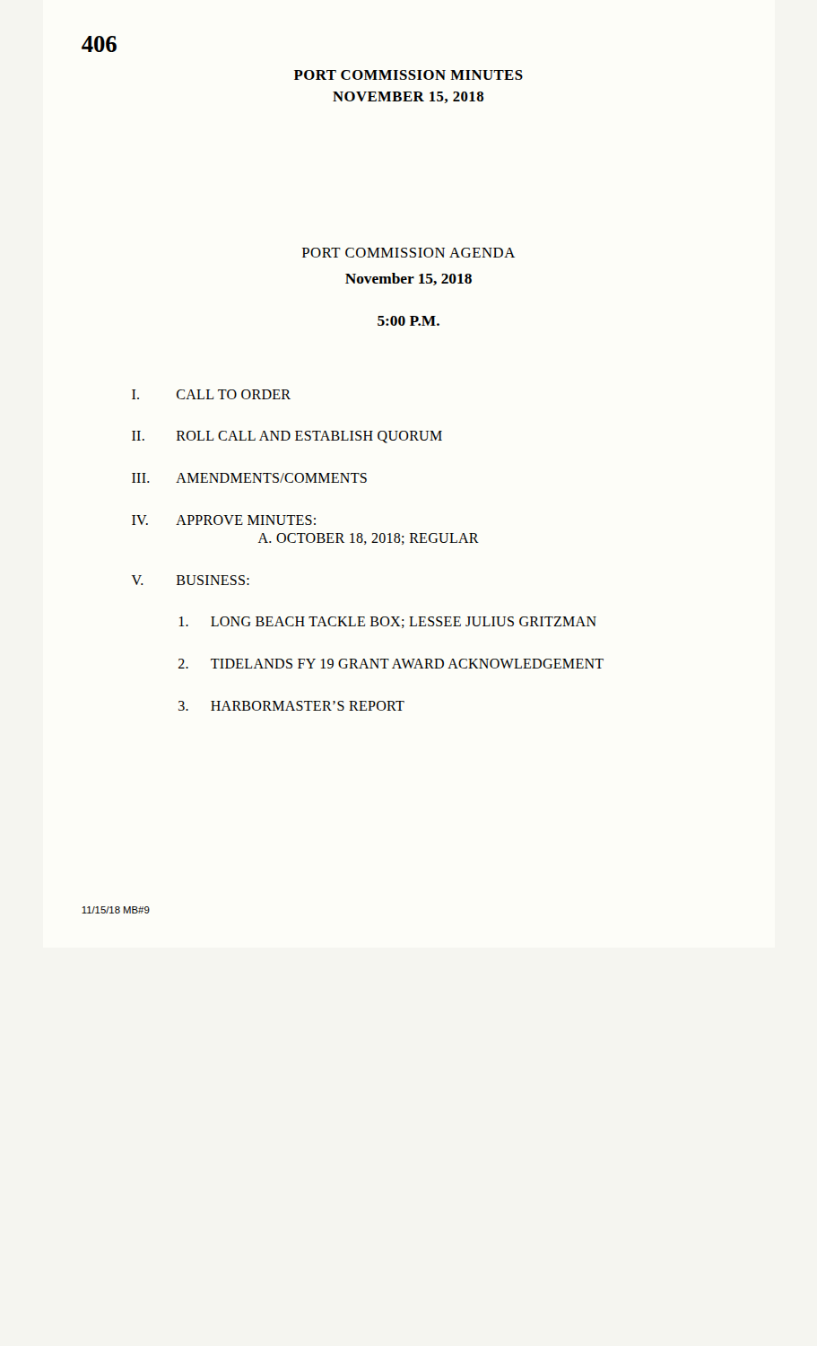406
PORT COMMISSION MINUTES
NOVEMBER 15, 2018
PORT COMMISSION AGENDA
November 15, 2018
5:00 P.M.
I.
CALL TO ORDER
II.
ROLL CALL AND ESTABLISH QUORUM
III.
AMENDMENTS/COMMENTS
IV.
APPROVE MINUTES:
A. OCTOBER 18, 2018; REGULAR
V.
BUSINESS:
1.
LONG BEACH TACKLE BOX; LESSEE JULIUS GRITZMAN
2.
TIDELANDS FY 19 GRANT AWARD ACKNOWLEDGEMENT
3.
HARBORMASTER’S REPORT
11/15/18 MB#9